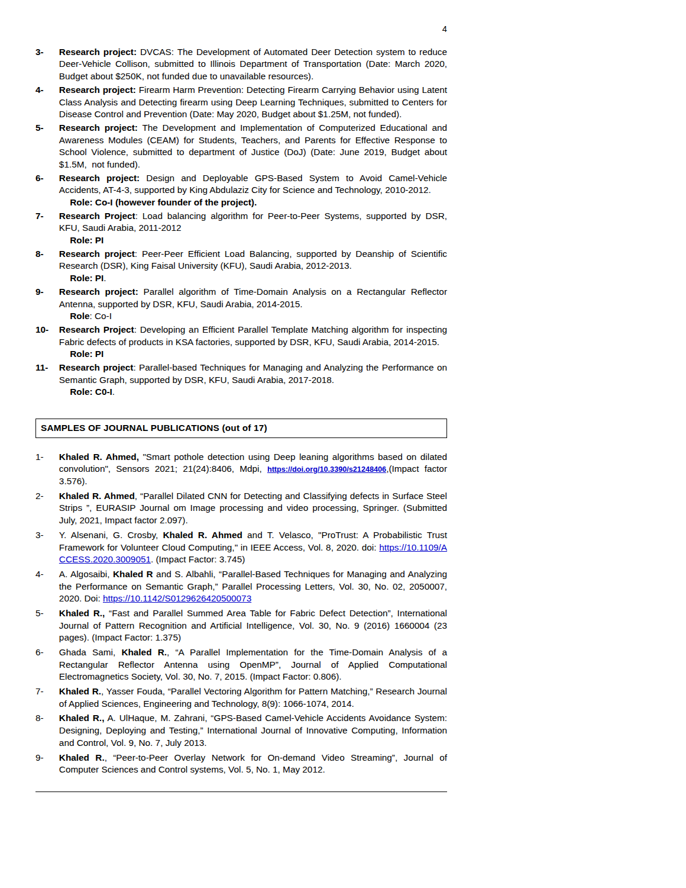4
Research project: DVCAS: The Development of Automated Deer Detection system to reduce Deer-Vehicle Collison, submitted to Illinois Department of Transportation (Date: March 2020, Budget about $250K, not funded due to unavailable resources).
Research project: Firearm Harm Prevention: Detecting Firearm Carrying Behavior using Latent Class Analysis and Detecting firearm using Deep Learning Techniques, submitted to Centers for Disease Control and Prevention (Date: May 2020, Budget about $1.25M, not funded).
Research project: The Development and Implementation of Computerized Educational and Awareness Modules (CEAM) for Students, Teachers, and Parents for Effective Response to School Violence, submitted to department of Justice (DoJ) (Date: June 2019, Budget about $1.5M, not funded).
Research project: Design and Deployable GPS-Based System to Avoid Camel-Vehicle Accidents, AT-4-3, supported by King Abdulaziz City for Science and Technology, 2010-2012. Role: Co-I (however founder of the project).
Research Project: Load balancing algorithm for Peer-to-Peer Systems, supported by DSR, KFU, Saudi Arabia, 2011-2012 Role: PI
Research project: Peer-Peer Efficient Load Balancing, supported by Deanship of Scientific Research (DSR), King Faisal University (KFU), Saudi Arabia, 2012-2013. Role: PI.
Research project: Parallel algorithm of Time-Domain Analysis on a Rectangular Reflector Antenna, supported by DSR, KFU, Saudi Arabia, 2014-2015. Role: Co-I
Research Project: Developing an Efficient Parallel Template Matching algorithm for inspecting Fabric defects of products in KSA factories, supported by DSR, KFU, Saudi Arabia, 2014-2015. Role: PI
Research project: Parallel-based Techniques for Managing and Analyzing the Performance on Semantic Graph, supported by DSR, KFU, Saudi Arabia, 2017-2018. Role: C0-I.
SAMPLES OF JOURNAL PUBLICATIONS (out of 17)
Khaled R. Ahmed, "Smart pothole detection using Deep leaning algorithms based on dilated convolution", Sensors 2021; 21(24):8406, Mdpi, https://doi.org/10.3390/s21248406,(Impact factor 3.576).
Khaled R. Ahmed, “Parallel Dilated CNN for Detecting and Classifying defects in Surface Steel Strips ”, EURASIP Journal om Image processing and video processing, Springer. (Submitted July, 2021, Impact factor 2.097).
Y. Alsenani, G. Crosby, Khaled R. Ahmed and T. Velasco, "ProTrust: A Probabilistic Trust Framework for Volunteer Cloud Computing," in IEEE Access, Vol. 8, 2020. doi: https://10.1109/ACCESS.2020.3009051. (Impact Factor: 3.745)
A. Algosaibi, Khaled R and S. Albahli, “Parallel-Based Techniques for Managing and Analyzing the Performance on Semantic Graph,” Parallel Processing Letters, Vol. 30, No. 02, 2050007, 2020. Doi: https://10.1142/S0129626420500073
Khaled R., “Fast and Parallel Summed Area Table for Fabric Defect Detection”, International Journal of Pattern Recognition and Artificial Intelligence, Vol. 30, No. 9 (2016) 1660004 (23 pages). (Impact Factor: 1.375)
Ghada Sami, Khaled R., “A Parallel Implementation for the Time-Domain Analysis of a Rectangular Reflector Antenna using OpenMP”, Journal of Applied Computational Electromagnetics Society, Vol. 30, No. 7, 2015. (Impact Factor: 0.806).
Khaled R., Yasser Fouda, “Parallel Vectoring Algorithm for Pattern Matching,” Research Journal of Applied Sciences, Engineering and Technology, 8(9): 1066-1074, 2014.
Khaled R., A. UlHaque, M. Zahrani, “GPS-Based Camel-Vehicle Accidents Avoidance System: Designing, Deploying and Testing,” International Journal of Innovative Computing, Information and Control, Vol. 9, No. 7, July 2013.
Khaled R., “Peer-to-Peer Overlay Network for On-demand Video Streaming”, Journal of Computer Sciences and Control systems, Vol. 5, No. 1, May 2012.